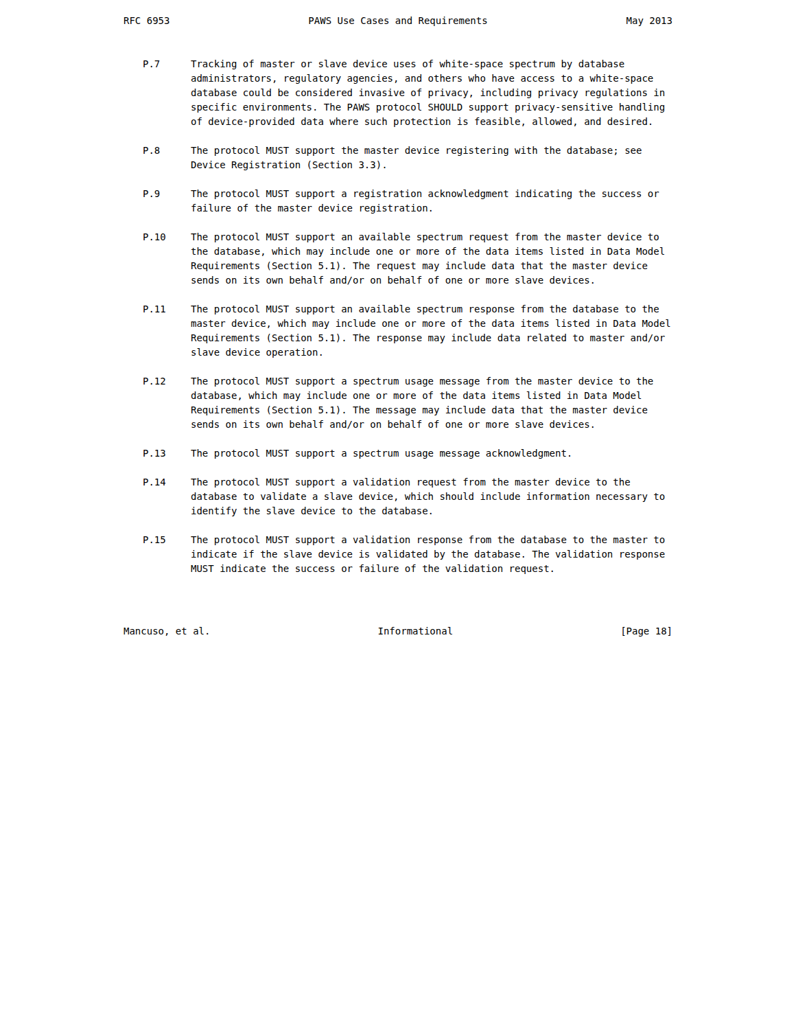RFC 6953 PAWS Use Cases and Requirements May 2013
P.7
Tracking of master or slave device uses of white-space spectrum by database administrators, regulatory agencies, and others who have access to a white-space database could be considered invasive of privacy, including privacy regulations in specific environments. The PAWS protocol SHOULD support privacy-sensitive handling of device-provided data where such protection is feasible, allowed, and desired.
P.8
The protocol MUST support the master device registering with the database; see Device Registration (Section 3.3).
P.9
The protocol MUST support a registration acknowledgment indicating the success or failure of the master device registration.
P.10
The protocol MUST support an available spectrum request from the master device to the database, which may include one or more of the data items listed in Data Model Requirements (Section 5.1). The request may include data that the master device sends on its own behalf and/or on behalf of one or more slave devices.
P.11
The protocol MUST support an available spectrum response from the database to the master device, which may include one or more of the data items listed in Data Model Requirements (Section 5.1). The response may include data related to master and/or slave device operation.
P.12
The protocol MUST support a spectrum usage message from the master device to the database, which may include one or more of the data items listed in Data Model Requirements (Section 5.1). The message may include data that the master device sends on its own behalf and/or on behalf of one or more slave devices.
P.13
The protocol MUST support a spectrum usage message acknowledgment.
P.14
The protocol MUST support a validation request from the master device to the database to validate a slave device, which should include information necessary to identify the slave device to the database.
P.15
The protocol MUST support a validation response from the database to the master to indicate if the slave device is validated by the database. The validation response MUST indicate the success or failure of the validation request.
Mancuso, et al. Informational [Page 18]